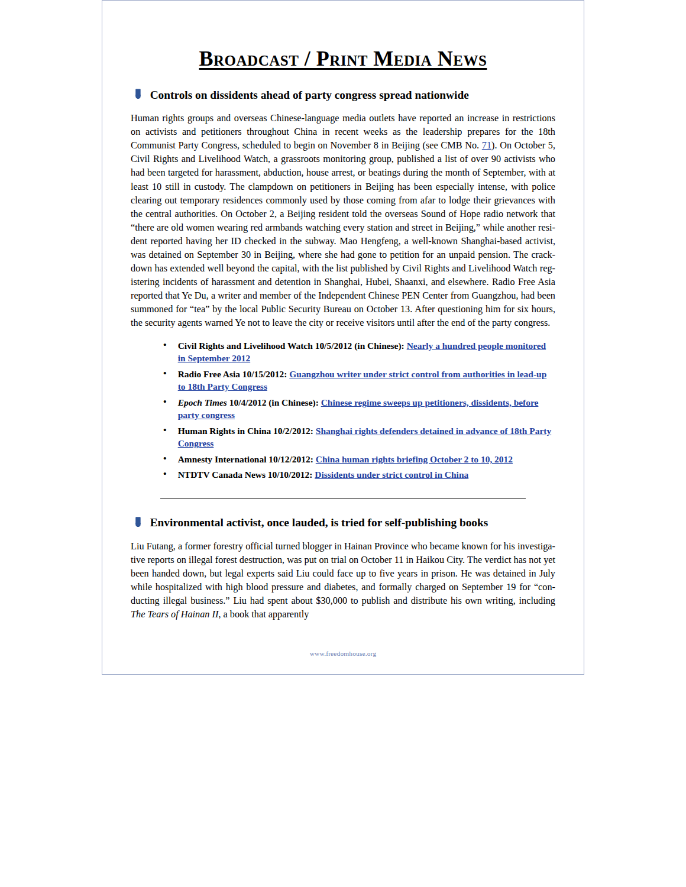Broadcast / Print Media News
Controls on dissidents ahead of party congress spread nationwide
Human rights groups and overseas Chinese-language media outlets have reported an increase in restrictions on activists and petitioners throughout China in recent weeks as the leadership prepares for the 18th Communist Party Congress, scheduled to begin on November 8 in Beijing (see CMB No. 71). On October 5, Civil Rights and Livelihood Watch, a grassroots monitoring group, published a list of over 90 activists who had been targeted for harassment, abduction, house arrest, or beatings during the month of September, with at least 10 still in custody. The clampdown on petitioners in Beijing has been especially intense, with police clearing out temporary residences commonly used by those coming from afar to lodge their grievances with the central authorities. On October 2, a Beijing resident told the overseas Sound of Hope radio network that “there are old women wearing red armbands watching every station and street in Beijing,” while another resident reported having her ID checked in the subway. Mao Hengfeng, a well-known Shanghai-based activist, was detained on September 30 in Beijing, where she had gone to petition for an unpaid pension. The crackdown has extended well beyond the capital, with the list published by Civil Rights and Livelihood Watch registering incidents of harassment and detention in Shanghai, Hubei, Shaanxi, and elsewhere. Radio Free Asia reported that Ye Du, a writer and member of the Independent Chinese PEN Center from Guangzhou, had been summoned for “tea” by the local Public Security Bureau on October 13. After questioning him for six hours, the security agents warned Ye not to leave the city or receive visitors until after the end of the party congress.
Civil Rights and Livelihood Watch 10/5/2012 (in Chinese): Nearly a hundred people monitored in September 2012
Radio Free Asia 10/15/2012: Guangzhou writer under strict control from authorities in lead-up to 18th Party Congress
Epoch Times 10/4/2012 (in Chinese): Chinese regime sweeps up petitioners, dissidents, before party congress
Human Rights in China 10/2/2012: Shanghai rights defenders detained in advance of 18th Party Congress
Amnesty International 10/12/2012: China human rights briefing October 2 to 10, 2012
NTDTV Canada News 10/10/2012: Dissidents under strict control in China
Environmental activist, once lauded, is tried for self-publishing books
Liu Futang, a former forestry official turned blogger in Hainan Province who became known for his investigative reports on illegal forest destruction, was put on trial on October 11 in Haikou City. The verdict has not yet been handed down, but legal experts said Liu could face up to five years in prison. He was detained in July while hospitalized with high blood pressure and diabetes, and formally charged on September 19 for “conducting illegal business.” Liu had spent about $30,000 to publish and distribute his own writing, including The Tears of Hainan II, a book that apparently
www.freedomhouse.org